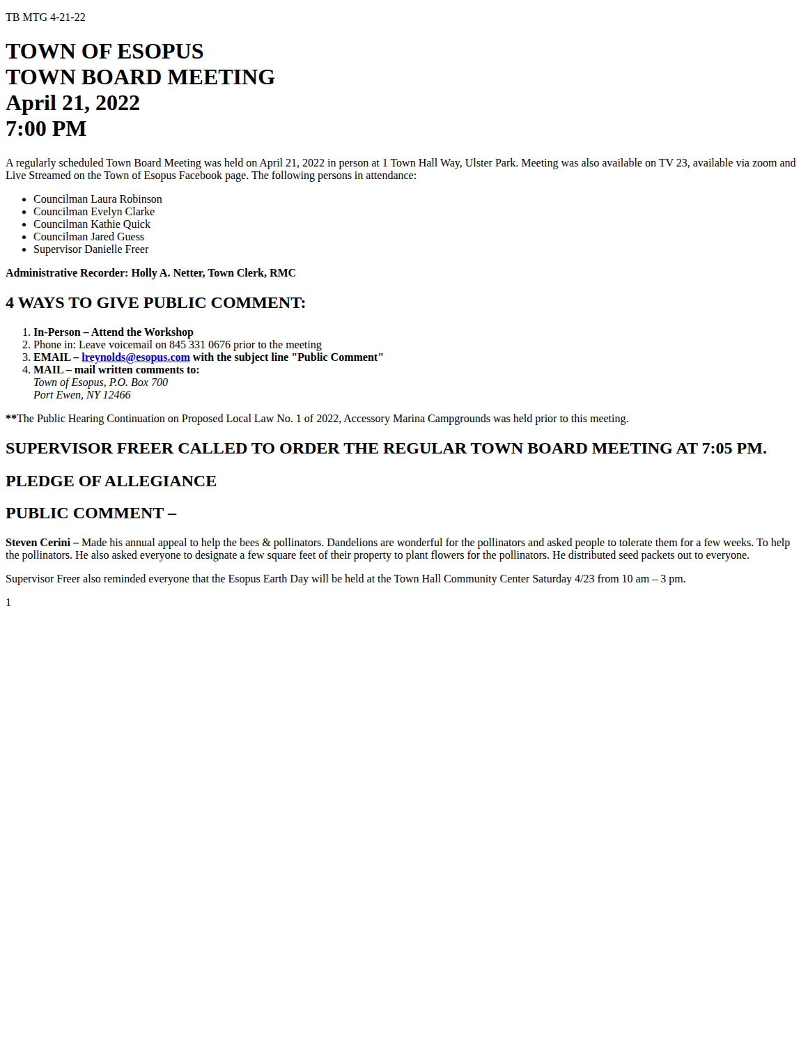TB MTG 4-21-22
TOWN OF ESOPUS
TOWN BOARD MEETING
April 21, 2022
7:00 PM
A regularly scheduled Town Board Meeting was held on April 21, 2022 in person at 1 Town Hall Way, Ulster Park. Meeting was also available on TV 23, available via zoom and Live Streamed on the Town of Esopus Facebook page. The following persons in attendance:
Councilman Laura Robinson
Councilman Evelyn Clarke
Councilman Kathie Quick
Councilman Jared Guess
Supervisor Danielle Freer
Administrative Recorder: Holly A. Netter, Town Clerk, RMC
4 WAYS TO GIVE PUBLIC COMMENT:
In-Person – Attend the Workshop
Phone in: Leave voicemail on 845 331 0676 prior to the meeting
EMAIL – lreynolds@esopus.com with the subject line "Public Comment"
MAIL – mail written comments to:
Town of Esopus, P.O. Box 700
Port Ewen, NY 12466
**The Public Hearing Continuation on Proposed Local Law No. 1 of 2022, Accessory Marina Campgrounds was held prior to this meeting.
SUPERVISOR FREER CALLED TO ORDER THE REGULAR TOWN BOARD MEETING AT 7:05 PM.
PLEDGE OF ALLEGIANCE
PUBLIC COMMENT –
Steven Cerini – Made his annual appeal to help the bees & pollinators. Dandelions are wonderful for the pollinators and asked people to tolerate them for a few weeks. To help the pollinators. He also asked everyone to designate a few square feet of their property to plant flowers for the pollinators. He distributed seed packets out to everyone.
Supervisor Freer also reminded everyone that the Esopus Earth Day will be held at the Town Hall Community Center Saturday 4/23 from 10 am – 3 pm.
1